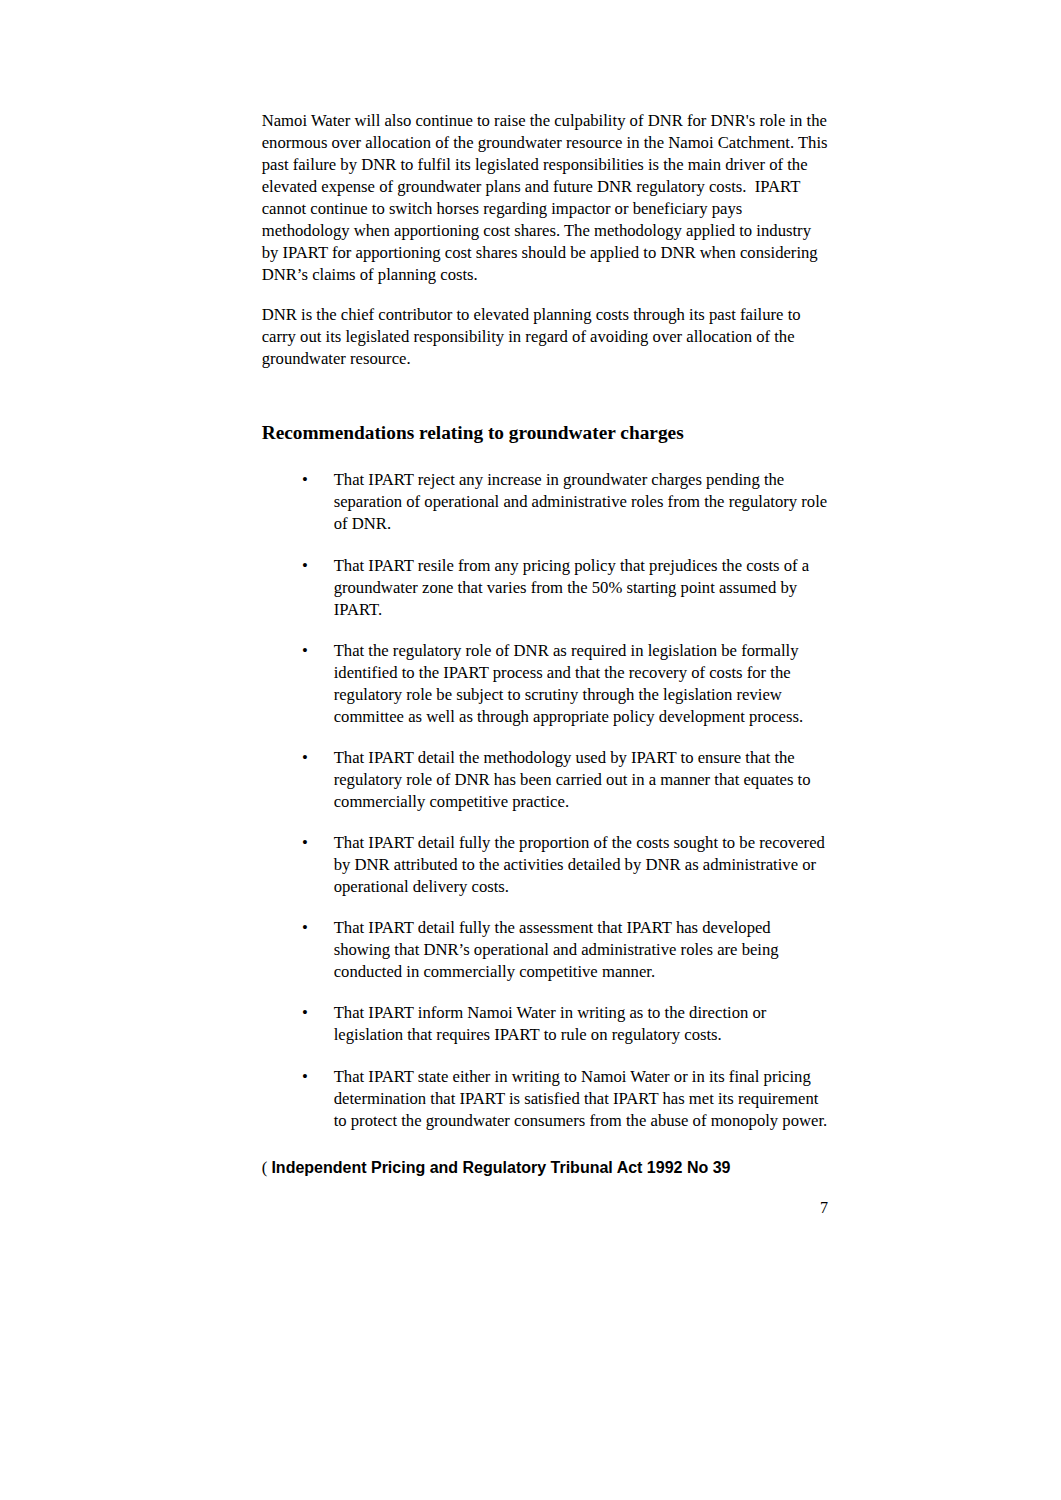Namoi Water will also continue to raise the culpability of DNR for DNR's role in the enormous over allocation of the groundwater resource in the Namoi Catchment. This past failure by DNR to fulfil its legislated responsibilities is the main driver of the elevated expense of groundwater plans and future DNR regulatory costs. IPART cannot continue to switch horses regarding impactor or beneficiary pays methodology when apportioning cost shares. The methodology applied to industry by IPART for apportioning cost shares should be applied to DNR when considering DNR’s claims of planning costs.
DNR is the chief contributor to elevated planning costs through its past failure to carry out its legislated responsibility in regard of avoiding over allocation of the groundwater resource.
Recommendations relating to groundwater charges
That IPART reject any increase in groundwater charges pending the separation of operational and administrative roles from the regulatory role of DNR.
That IPART resile from any pricing policy that prejudices the costs of a groundwater zone that varies from the 50% starting point assumed by IPART.
That the regulatory role of DNR as required in legislation be formally identified to the IPART process and that the recovery of costs for the regulatory role be subject to scrutiny through the legislation review committee as well as through appropriate policy development process.
That IPART detail the methodology used by IPART to ensure that the regulatory role of DNR has been carried out in a manner that equates to commercially competitive practice.
That IPART detail fully the proportion of the costs sought to be recovered by DNR attributed to the activities detailed by DNR as administrative or operational delivery costs.
That IPART detail fully the assessment that IPART has developed showing that DNR’s operational and administrative roles are being conducted in commercially competitive manner.
That IPART inform Namoi Water in writing as to the direction or legislation that requires IPART to rule on regulatory costs.
That IPART state either in writing to Namoi Water or in its final pricing determination that IPART is satisfied that IPART has met its requirement to protect the groundwater consumers from the abuse of monopoly power.
( Independent Pricing and Regulatory Tribunal Act 1992 No 39
7